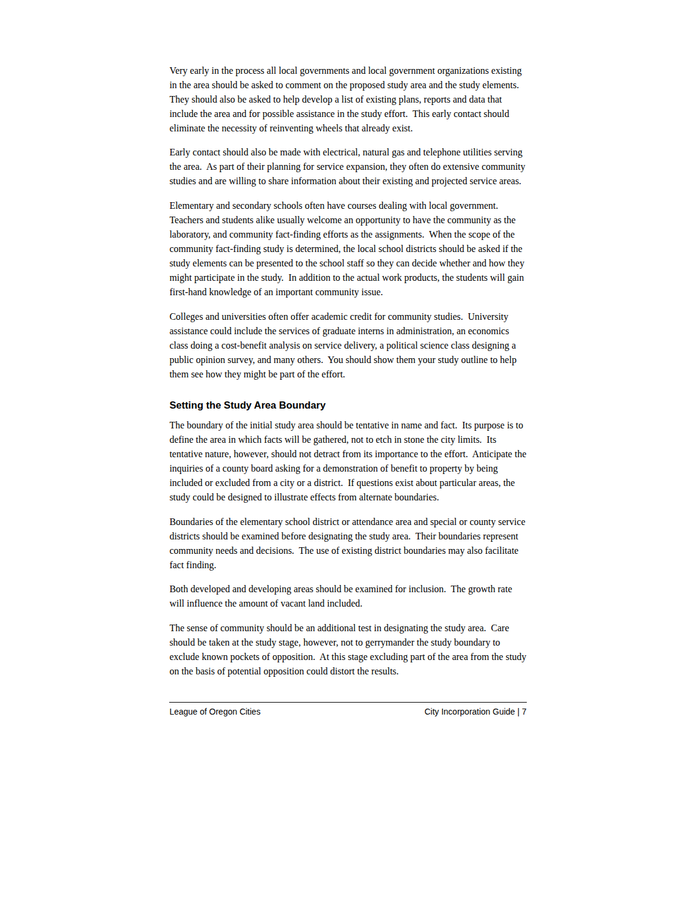Very early in the process all local governments and local government organizations existing in the area should be asked to comment on the proposed study area and the study elements. They should also be asked to help develop a list of existing plans, reports and data that include the area and for possible assistance in the study effort. This early contact should eliminate the necessity of reinventing wheels that already exist.
Early contact should also be made with electrical, natural gas and telephone utilities serving the area. As part of their planning for service expansion, they often do extensive community studies and are willing to share information about their existing and projected service areas.
Elementary and secondary schools often have courses dealing with local government. Teachers and students alike usually welcome an opportunity to have the community as the laboratory, and community fact-finding efforts as the assignments. When the scope of the community fact-finding study is determined, the local school districts should be asked if the study elements can be presented to the school staff so they can decide whether and how they might participate in the study. In addition to the actual work products, the students will gain first-hand knowledge of an important community issue.
Colleges and universities often offer academic credit for community studies. University assistance could include the services of graduate interns in administration, an economics class doing a cost-benefit analysis on service delivery, a political science class designing a public opinion survey, and many others. You should show them your study outline to help them see how they might be part of the effort.
Setting the Study Area Boundary
The boundary of the initial study area should be tentative in name and fact. Its purpose is to define the area in which facts will be gathered, not to etch in stone the city limits. Its tentative nature, however, should not detract from its importance to the effort. Anticipate the inquiries of a county board asking for a demonstration of benefit to property by being included or excluded from a city or a district. If questions exist about particular areas, the study could be designed to illustrate effects from alternate boundaries.
Boundaries of the elementary school district or attendance area and special or county service districts should be examined before designating the study area. Their boundaries represent community needs and decisions. The use of existing district boundaries may also facilitate fact finding.
Both developed and developing areas should be examined for inclusion. The growth rate will influence the amount of vacant land included.
The sense of community should be an additional test in designating the study area. Care should be taken at the study stage, however, not to gerrymander the study boundary to exclude known pockets of opposition. At this stage excluding part of the area from the study on the basis of potential opposition could distort the results.
League of Oregon Cities City Incorporation Guide | 7